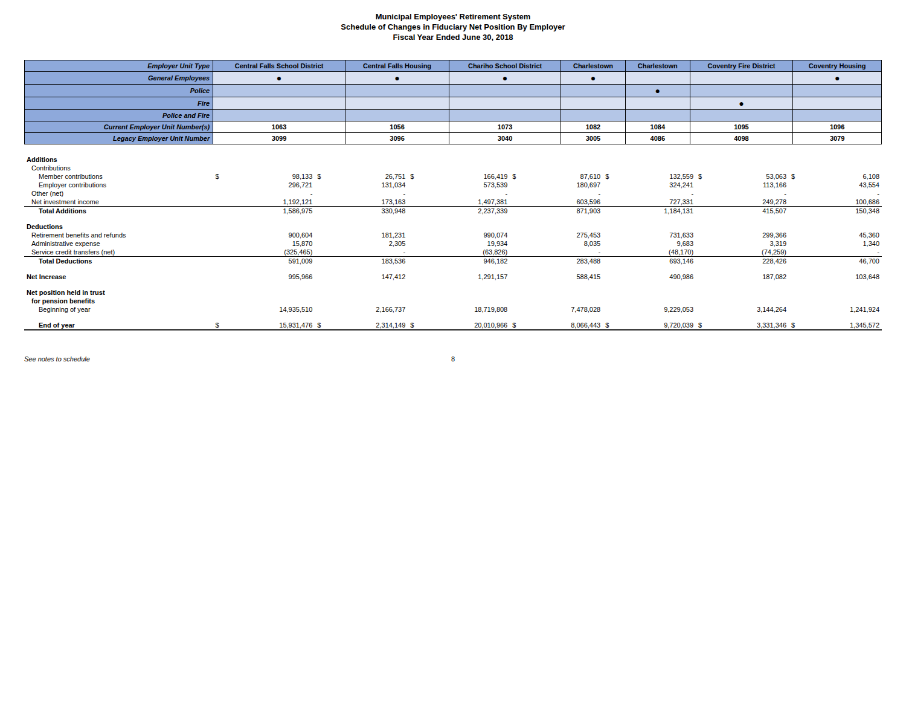Municipal Employees' Retirement System
Schedule of Changes in Fiduciary Net Position By Employer
Fiscal Year Ended June 30, 2018
| Employer Unit Type | Central Falls School District | Central Falls Housing | Chariho School District | Charlestown | Charlestown | Coventry Fire District | Coventry Housing |
| General Employees | ● | ● | ● | ● | | | ● |
| Police | | | | | ● | | |
| Fire | | | | | | ● | |
| Police and Fire | | | | | | | |
| Current Employer Unit Number(s) | 1063 | 1056 | 1073 | 1082 | 1084 | 1095 | 1096 |
| Legacy Employer Unit Number | 3099 | 3096 | 3040 | 3005 | 4086 | 4098 | 3079 |
| Additions | |
| Contributions | |
| Member contributions | $ | 98,133 | $ | 26,751 | $ | 166,419 | $ | 87,610 | $ | 132,559 | $ | 53,063 | $ | 6,108 |
| Employer contributions | | 296,721 | | 131,034 | | 573,539 | | 180,697 | | 324,241 | | 113,166 | | 43,554 |
| Other (net) | | - | | - | | - | | - | | - | | - | | - |
| Net investment income | | 1,192,121 | | 173,163 | | 1,497,381 | | 603,596 | | 727,331 | | 249,278 | | 100,686 |
| Total Additions | | 1,586,975 | | 330,948 | | 2,237,339 | | 871,903 | | 1,184,131 | | 415,507 | | 150,348 |
| Deductions | |
| Retirement benefits and refunds | | 900,604 | | 181,231 | | 990,074 | | 275,453 | | 731,633 | | 299,366 | | 45,360 |
| Administrative expense | | 15,870 | | 2,305 | | 19,934 | | 8,035 | | 9,683 | | 3,319 | | 1,340 |
| Service credit transfers (net) | | (325,465) | | - | | (63,826) | | - | | (48,170) | | (74,259) | | - |
| Total Deductions | | 591,009 | | 183,536 | | 946,182 | | 283,488 | | 693,146 | | 228,426 | | 46,700 |
| Net Increase | | 995,966 | | 147,412 | | 1,291,157 | | 588,415 | | 490,986 | | 187,082 | | 103,648 |
| Net position held in trust | |
| for pension benefits | |
| Beginning of year | | 14,935,510 | | 2,166,737 | | 18,719,808 | | 7,478,028 | | 9,229,053 | | 3,144,264 | | 1,241,924 |
| End of year | $ | 15,931,476 | $ | 2,314,149 | $ | 20,010,966 | $ | 8,066,443 | $ | 9,720,039 | $ | 3,331,346 | $ | 1,345,572 |
See notes to schedule
8